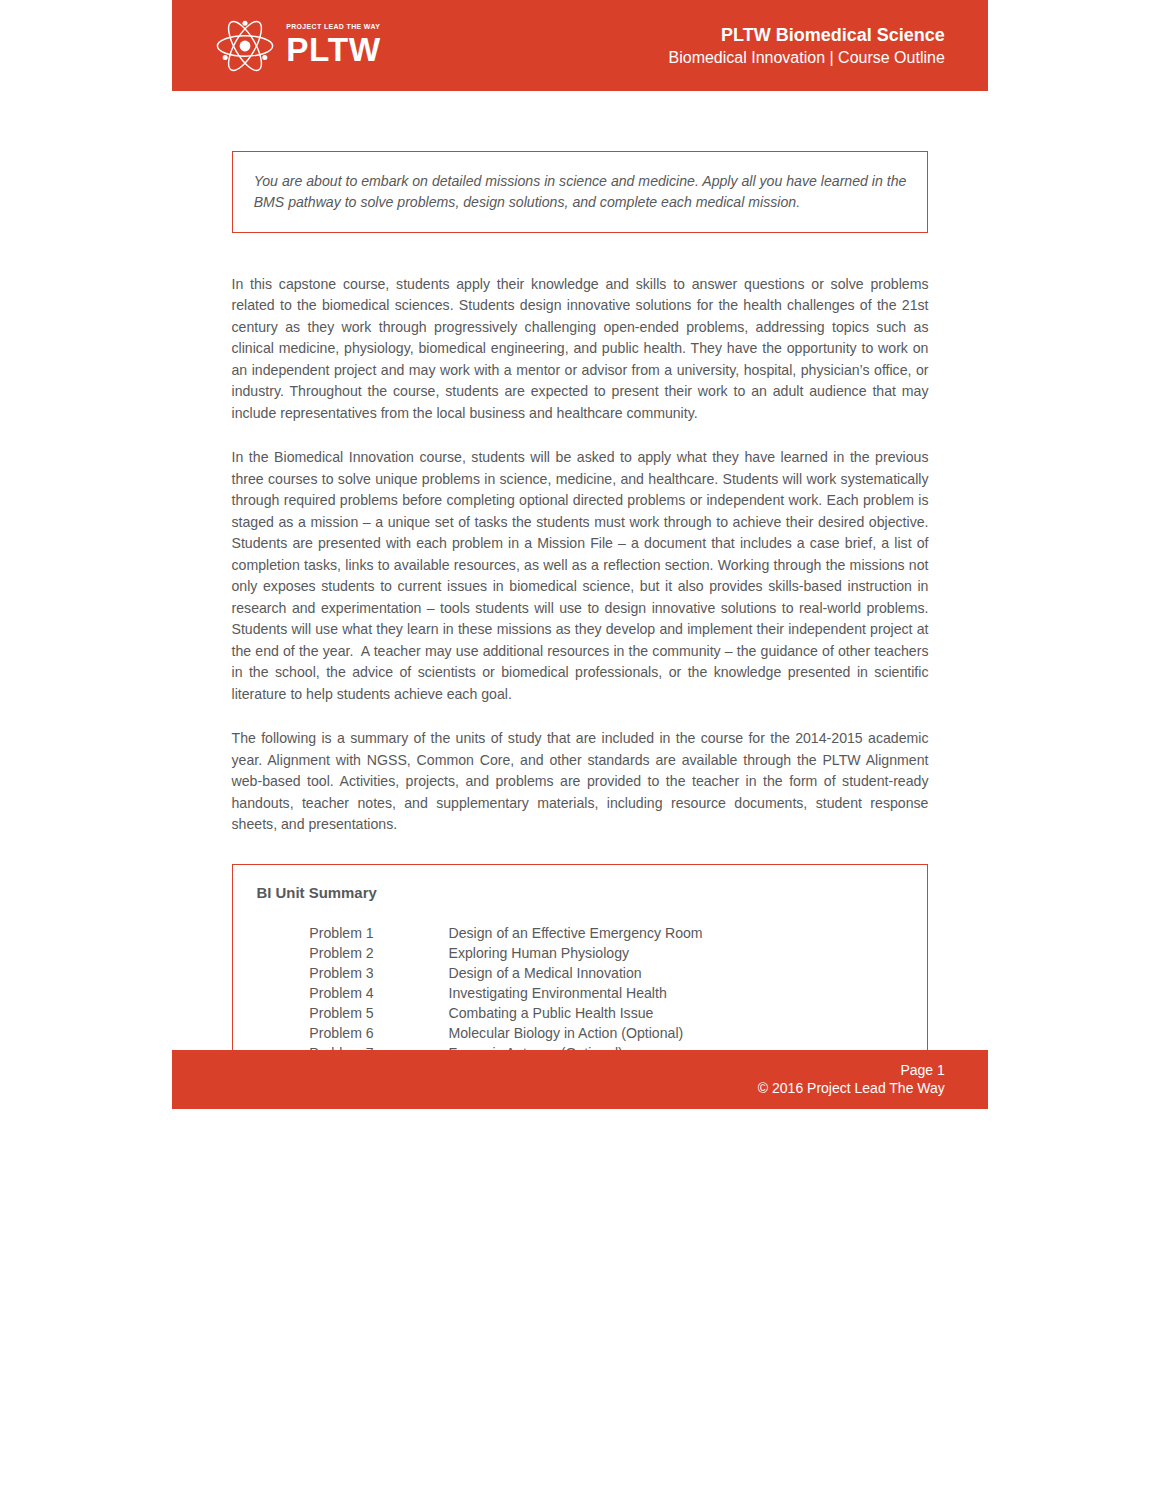PROJECT LEAD THE WAY
PLTW
PLTW Biomedical Science
Biomedical Innovation | Course Outline
You are about to embark on detailed missions in science and medicine. Apply all you have learned in the BMS pathway to solve problems, design solutions, and complete each medical mission.
In this capstone course, students apply their knowledge and skills to answer questions or solve problems related to the biomedical sciences. Students design innovative solutions for the health challenges of the 21st century as they work through progressively challenging open-ended problems, addressing topics such as clinical medicine, physiology, biomedical engineering, and public health. They have the opportunity to work on an independent project and may work with a mentor or advisor from a university, hospital, physician’s office, or industry. Throughout the course, students are expected to present their work to an adult audience that may include representatives from the local business and healthcare community.
In the Biomedical Innovation course, students will be asked to apply what they have learned in the previous three courses to solve unique problems in science, medicine, and healthcare. Students will work systematically through required problems before completing optional directed problems or independent work. Each problem is staged as a mission – a unique set of tasks the students must work through to achieve their desired objective. Students are presented with each problem in a Mission File – a document that includes a case brief, a list of completion tasks, links to available resources, as well as a reflection section. Working through the missions not only exposes students to current issues in biomedical science, but it also provides skills-based instruction in research and experimentation – tools students will use to design innovative solutions to real-world problems. Students will use what they learn in these missions as they develop and implement their independent project at the end of the year. A teacher may use additional resources in the community – the guidance of other teachers in the school, the advice of scientists or biomedical professionals, or the knowledge presented in scientific literature to help students achieve each goal.
The following is a summary of the units of study that are included in the course for the 2014-2015 academic year. Alignment with NGSS, Common Core, and other standards are available through the PLTW Alignment web-based tool. Activities, projects, and problems are provided to the teacher in the form of student-ready handouts, teacher notes, and supplementary materials, including resource documents, student response sheets, and presentations.
BI Unit Summary
| Problem 1 | Design of an Effective Emergency Room |
| Problem 2 | Exploring Human Physiology |
| Problem 3 | Design of a Medical Innovation |
| Problem 4 | Investigating Environmental Health |
| Problem 5 | Combating a Public Health Issue |
| Problem 6 | Molecular Biology in Action (Optional) |
| Problem 7 | Forensic Autopsy (Optional) |
| Problem 8 | Independent Project (Optional) |
Page 1
© 2016 Project Lead The Way